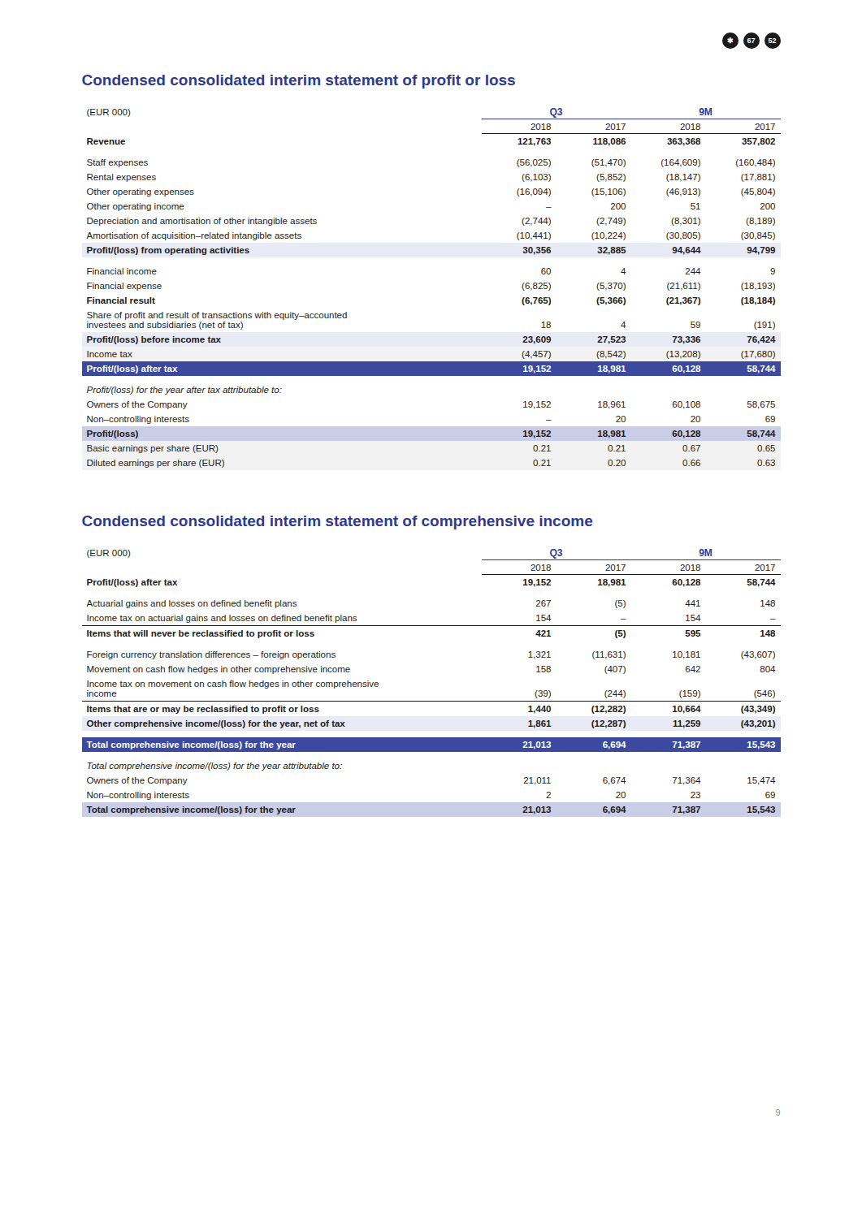✱6752
Condensed consolidated interim statement of profit or loss
| (EUR 000) | Q3 | 9M |
| --- | --- | --- |
| | 2018 | 2017 | 2018 | 2017 |
| Revenue | 121,763 | 118,086 | 363,368 | 357,802 |
| Staff expenses | (56,025) | (51,470) | (164,609) | (160,484) |
| Rental expenses | (6,103) | (5,852) | (18,147) | (17,881) |
| Other operating expenses | (16,094) | (15,106) | (46,913) | (45,804) |
| Other operating income | – | 200 | 51 | 200 |
| Depreciation and amortisation of other intangible assets | (2,744) | (2,749) | (8,301) | (8,189) |
| Amortisation of acquisition–related intangible assets | (10,441) | (10,224) | (30,805) | (30,845) |
| Profit/(loss) from operating activities | 30,356 | 32,885 | 94,644 | 94,799 |
| Financial income | 60 | 4 | 244 | 9 |
| Financial expense | (6,825) | (5,370) | (21,611) | (18,193) |
| Financial result | (6,765) | (5,366) | (21,367) | (18,184) |
| Share of profit and result of transactions with equity–accounted investees and subsidiaries (net of tax) | 18 | 4 | 59 | (191) |
| Profit/(loss) before income tax | 23,609 | 27,523 | 73,336 | 76,424 |
| Income tax | (4,457) | (8,542) | (13,208) | (17,680) |
| Profit/(loss) after tax | 19,152 | 18,981 | 60,128 | 58,744 |
| Profit/(loss) for the year after tax attributable to: | | | | |
| Owners of the Company | 19,152 | 18,961 | 60,108 | 58,675 |
| Non–controlling interests | – | 20 | 20 | 69 |
| Profit/(loss) | 19,152 | 18,981 | 60,128 | 58,744 |
| Basic earnings per share (EUR) | 0.21 | 0.21 | 0.67 | 0.65 |
| Diluted earnings per share (EUR) | 0.21 | 0.20 | 0.66 | 0.63 |
Condensed consolidated interim statement of comprehensive income
| (EUR 000) | Q3 | 9M |
| --- | --- | --- |
| | 2018 | 2017 | 2018 | 2017 |
| Profit/(loss) after tax | 19,152 | 18,981 | 60,128 | 58,744 |
| Actuarial gains and losses on defined benefit plans | 267 | (5) | 441 | 148 |
| Income tax on actuarial gains and losses on defined benefit plans | 154 | – | 154 | – |
| Items that will never be reclassified to profit or loss | 421 | (5) | 595 | 148 |
| Foreign currency translation differences – foreign operations | 1,321 | (11,631) | 10,181 | (43,607) |
| Movement on cash flow hedges in other comprehensive income | 158 | (407) | 642 | 804 |
| Income tax on movement on cash flow hedges in other comprehensive income | (39) | (244) | (159) | (546) |
| Items that are or may be reclassified to profit or loss | 1,440 | (12,282) | 10,664 | (43,349) |
| Other comprehensive income/(loss) for the year, net of tax | 1,861 | (12,287) | 11,259 | (43,201) |
| Total comprehensive income/(loss) for the year | 21,013 | 6,694 | 71,387 | 15,543 |
| Total comprehensive income/(loss) for the year attributable to: | | | | |
| Owners of the Company | 21,011 | 6,674 | 71,364 | 15,474 |
| Non–controlling interests | 2 | 20 | 23 | 69 |
| Total comprehensive income/(loss) for the year | 21,013 | 6,694 | 71,387 | 15,543 |
9